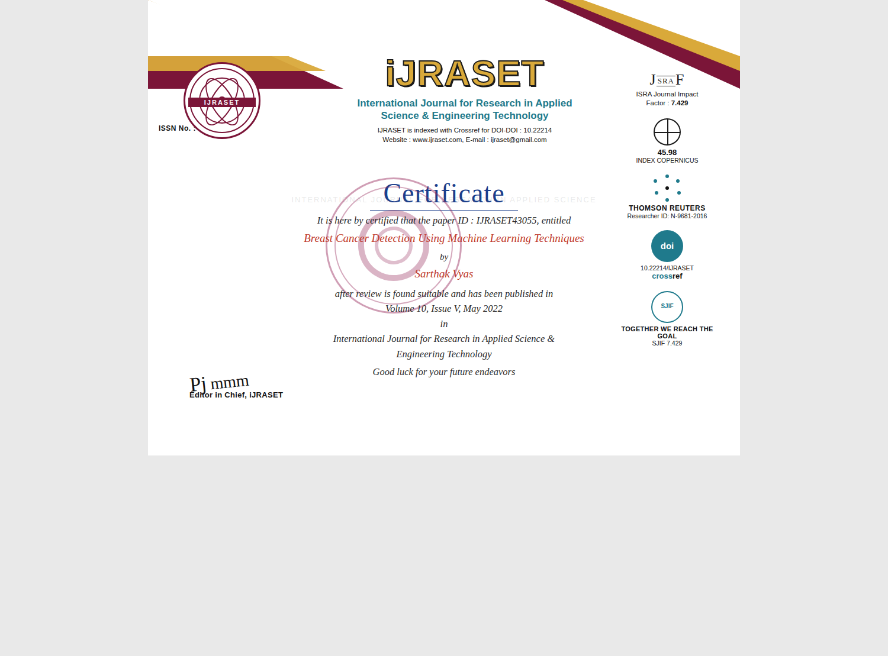ISSN No. : 2321-9653
IJRASET
i JRASET
International Journal for Research in Applied
Science & Engineering Technology
IJRASET is indexed with Crossref for DOI-DOI : 10.22214
Website : www.ijraset.com, E-mail : ijraset@gmail.com
Certificate
INTERNATIONAL JOURNAL FOR RESEARCH IN APPLIED SCIENCE
It is here by certified that the paper ID : IJRASET43055, entitled
Breast Cancer Detection Using Machine Learning Techniques
by
Sarthak Vyas
after review is found suitable and has been published in
Volume 10, Issue V, May 2022
in
International Journal for Research in Applied Science & Engineering Technology
Good luck for your future endeavors
JSRAF
ISRA Journal Impact
Factor : 7.429
45.98
INDEX COPERNICUS
THOMSON REUTERS
Researcher ID: N-9681-2016
doi
10.22214/IJRASET
crossref
TOGETHER WE REACH THE GOAL
SJIF 7.429
Pj mmm
Editor in Chief, iJRASET